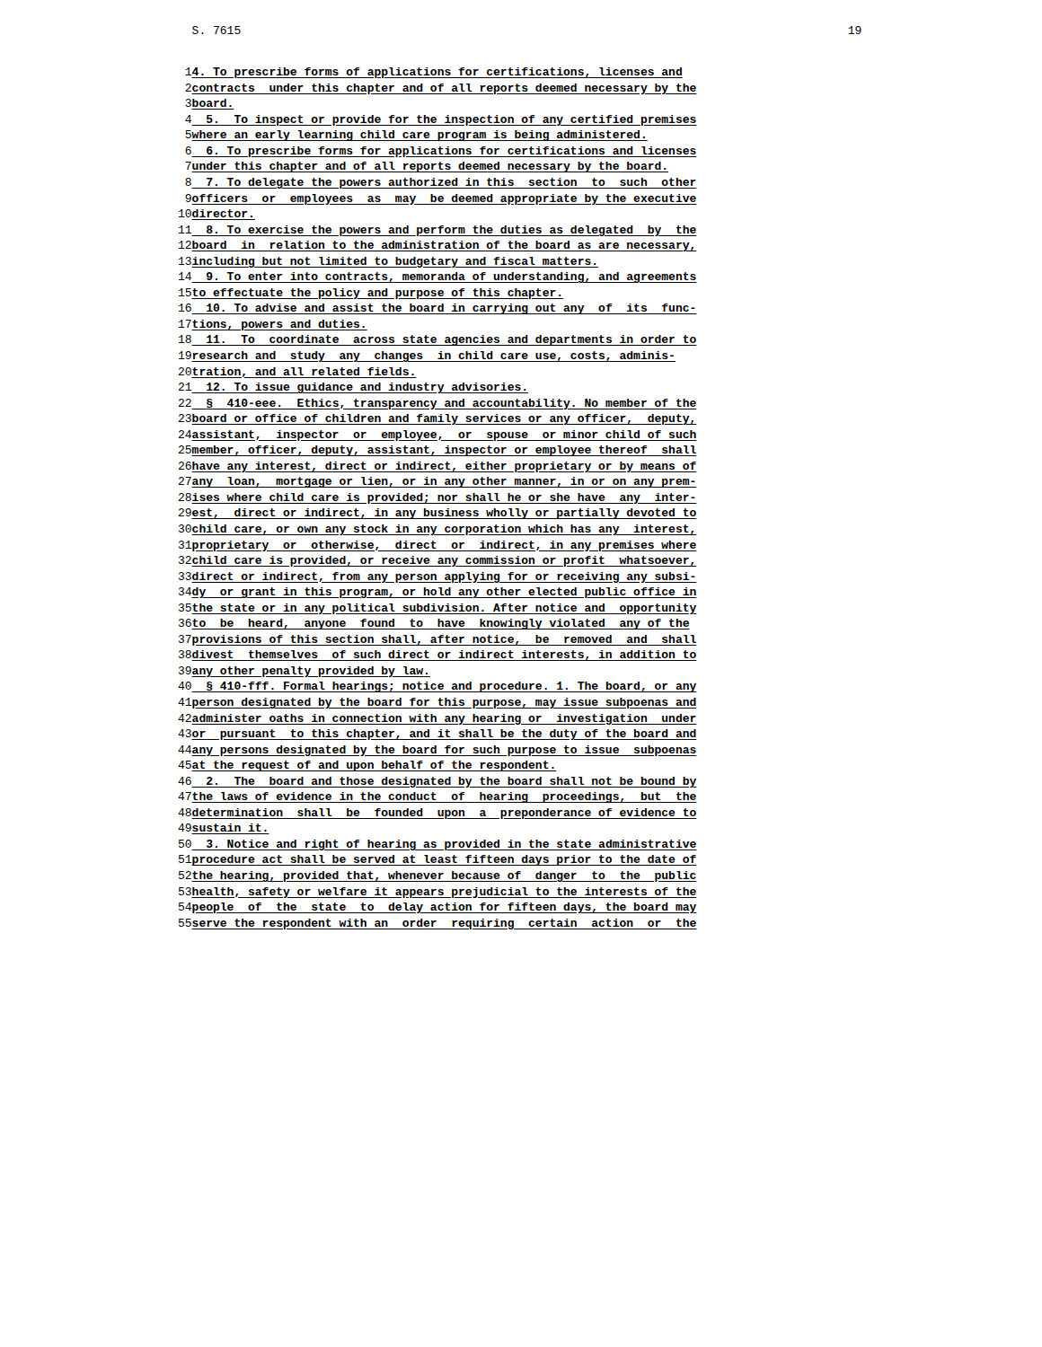S. 7615 19
| 1 | 4. To prescribe forms of applications for certifications, licenses and |
| 2 | contracts under this chapter and of all reports deemed necessary by the |
| 3 | board. |
| 4 | 5. To inspect or provide for the inspection of any certified premises |
| 5 | where an early learning child care program is being administered. |
| 6 | 6. To prescribe forms for applications for certifications and licenses |
| 7 | under this chapter and of all reports deemed necessary by the board. |
| 8 | 7. To delegate the powers authorized in this section to such other |
| 9 | officers or employees as may be deemed appropriate by the executive |
| 10 | director. |
| 11 | 8. To exercise the powers and perform the duties as delegated by the |
| 12 | board in relation to the administration of the board as are necessary, |
| 13 | including but not limited to budgetary and fiscal matters. |
| 14 | 9. To enter into contracts, memoranda of understanding, and agreements |
| 15 | to effectuate the policy and purpose of this chapter. |
| 16 | 10. To advise and assist the board in carrying out any of its func- |
| 17 | tions, powers and duties. |
| 18 | 11. To coordinate across state agencies and departments in order to |
| 19 | research and study any changes in child care use, costs, adminis- |
| 20 | tration, and all related fields. |
| 21 | 12. To issue guidance and industry advisories. |
| 22 | § 410-eee. Ethics, transparency and accountability. No member of the |
| 23 | board or office of children and family services or any officer, deputy, |
| 24 | assistant, inspector or employee, or spouse or minor child of such |
| 25 | member, officer, deputy, assistant, inspector or employee thereof shall |
| 26 | have any interest, direct or indirect, either proprietary or by means of |
| 27 | any loan, mortgage or lien, or in any other manner, in or on any prem- |
| 28 | ises where child care is provided; nor shall he or she have any inter- |
| 29 | est, direct or indirect, in any business wholly or partially devoted to |
| 30 | child care, or own any stock in any corporation which has any interest, |
| 31 | proprietary or otherwise, direct or indirect, in any premises where |
| 32 | child care is provided, or receive any commission or profit whatsoever, |
| 33 | direct or indirect, from any person applying for or receiving any subsi- |
| 34 | dy or grant in this program, or hold any other elected public office in |
| 35 | the state or in any political subdivision. After notice and opportunity |
| 36 | to be heard, anyone found to have knowingly violated any of the |
| 37 | provisions of this section shall, after notice, be removed and shall |
| 38 | divest themselves of such direct or indirect interests, in addition to |
| 39 | any other penalty provided by law. |
| 40 | § 410-fff. Formal hearings; notice and procedure. 1. The board, or any |
| 41 | person designated by the board for this purpose, may issue subpoenas and |
| 42 | administer oaths in connection with any hearing or investigation under |
| 43 | or pursuant to this chapter, and it shall be the duty of the board and |
| 44 | any persons designated by the board for such purpose to issue subpoenas |
| 45 | at the request of and upon behalf of the respondent. |
| 46 | 2. The board and those designated by the board shall not be bound by |
| 47 | the laws of evidence in the conduct of hearing proceedings, but the |
| 48 | determination shall be founded upon a preponderance of evidence to |
| 49 | sustain it. |
| 50 | 3. Notice and right of hearing as provided in the state administrative |
| 51 | procedure act shall be served at least fifteen days prior to the date of |
| 52 | the hearing, provided that, whenever because of danger to the public |
| 53 | health, safety or welfare it appears prejudicial to the interests of the |
| 54 | people of the state to delay action for fifteen days, the board may |
| 55 | serve the respondent with an order requiring certain action or the |